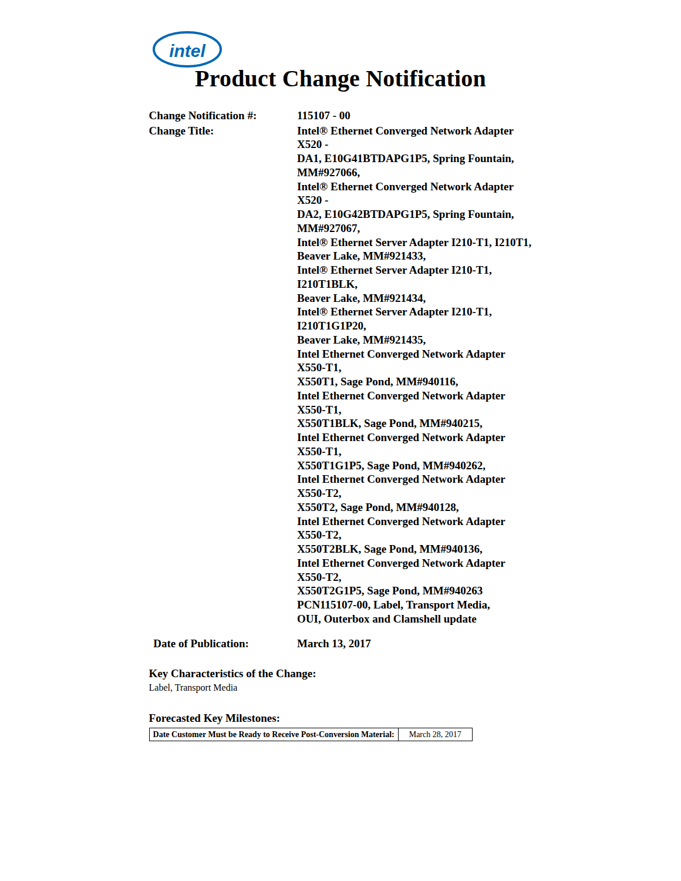intel
Product Change Notification
| Change Notification #: | 115107 - 00 |
| Change Title: | Intel® Ethernet Converged Network Adapter X520 - DA1, E10G41BTDAPG1P5, Spring Fountain, MM#927066, Intel® Ethernet Converged Network Adapter X520 - DA2, E10G42BTDAPG1P5, Spring Fountain, MM#927067, Intel® Ethernet Server Adapter I210-T1, I210T1, Beaver Lake, MM#921433, Intel® Ethernet Server Adapter I210-T1, I210T1BLK, Beaver Lake, MM#921434, Intel® Ethernet Server Adapter I210-T1, I210T1G1P20, Beaver Lake, MM#921435, Intel Ethernet Converged Network Adapter X550-T1, X550T1, Sage Pond, MM#940116, Intel Ethernet Converged Network Adapter X550-T1, X550T1BLK, Sage Pond, MM#940215, Intel Ethernet Converged Network Adapter X550-T1, X550T1G1P5, Sage Pond, MM#940262, Intel Ethernet Converged Network Adapter X550-T2, X550T2, Sage Pond, MM#940128, Intel Ethernet Converged Network Adapter X550-T2, X550T2BLK, Sage Pond, MM#940136, Intel Ethernet Converged Network Adapter X550-T2, X550T2G1P5, Sage Pond, MM#940263 PCN115107-00, Label, Transport Media, OUI, Outerbox and Clamshell update |
| Date of Publication: | March 13, 2017 |
Key Characteristics of the Change:
Label, Transport Media
Forecasted Key Milestones:
| Date Customer Must be Ready to Receive Post-Conversion Material: | March 28, 2017 |